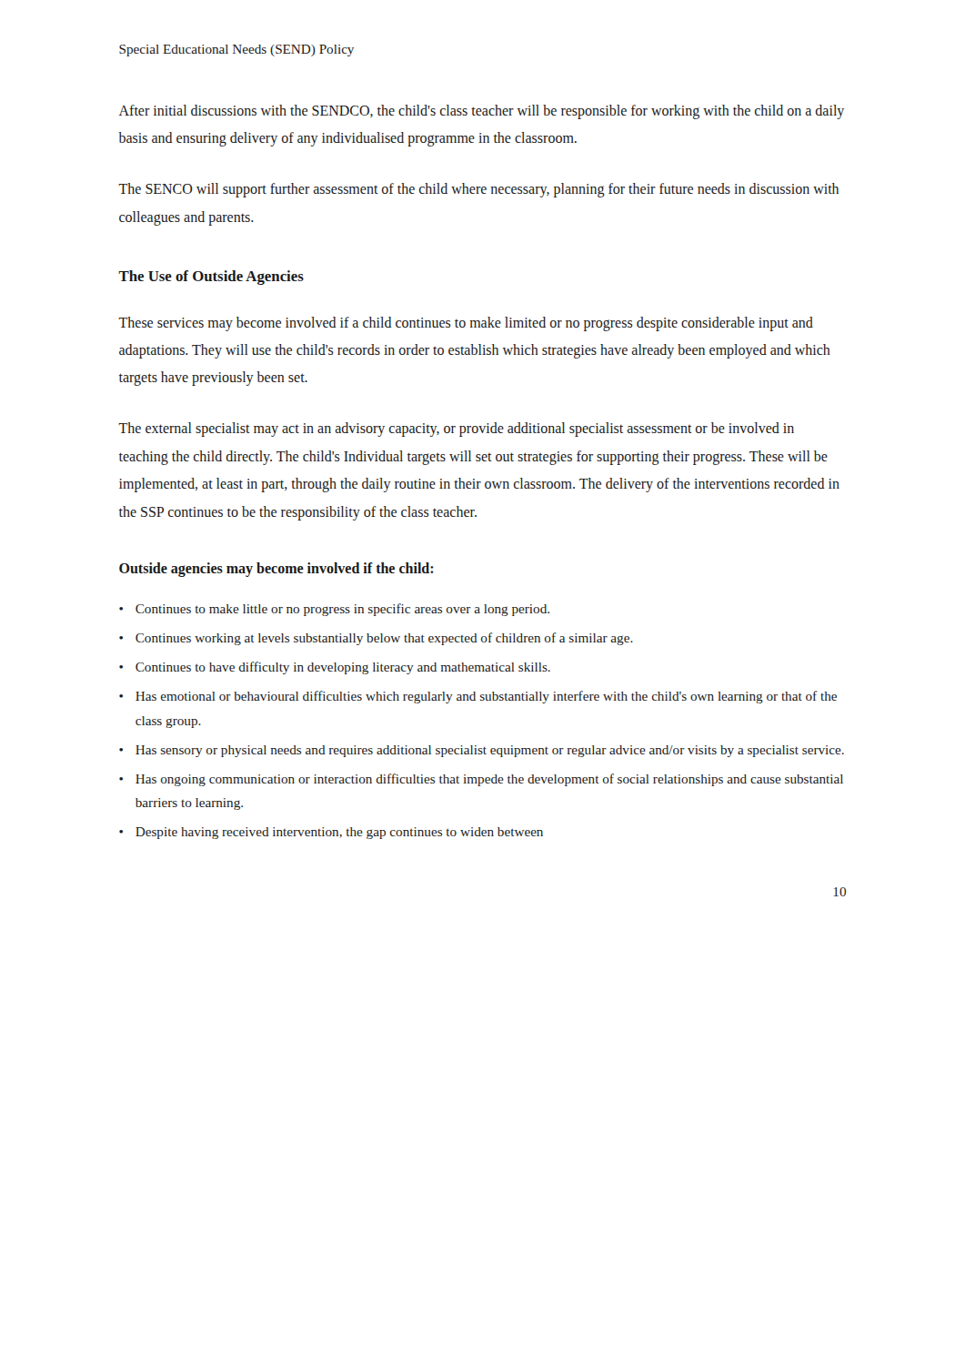Special Educational Needs (SEND) Policy
After initial discussions with the SENDCO, the child's class teacher will be responsible for working with the child on a daily basis and ensuring delivery of any individualised programme in the classroom.
The SENCO will support further assessment of the child where necessary, planning for their future needs in discussion with colleagues and parents.
The Use of Outside Agencies
These services may become involved if a child continues to make limited or no progress despite considerable input and adaptations. They will use the child's records in order to establish which strategies have already been employed and which targets have previously been set.
The external specialist may act in an advisory capacity, or provide additional specialist assessment or be involved in teaching the child directly. The child's Individual targets will set out strategies for supporting their progress. These will be implemented, at least in part, through the daily routine in their own classroom. The delivery of the interventions recorded in the SSP continues to be the responsibility of the class teacher.
Outside agencies may become involved if the child:
Continues to make little or no progress in specific areas over a long period.
Continues working at levels substantially below that expected of children of a similar age.
Continues to have difficulty in developing literacy and mathematical skills.
Has emotional or behavioural difficulties which regularly and substantially interfere with the child's own learning or that of the class group.
Has sensory or physical needs and requires additional specialist equipment or regular advice and/or visits by a specialist service.
Has ongoing communication or interaction difficulties that impede the development of social relationships and cause substantial barriers to learning.
Despite having received intervention, the gap continues to widen between
10